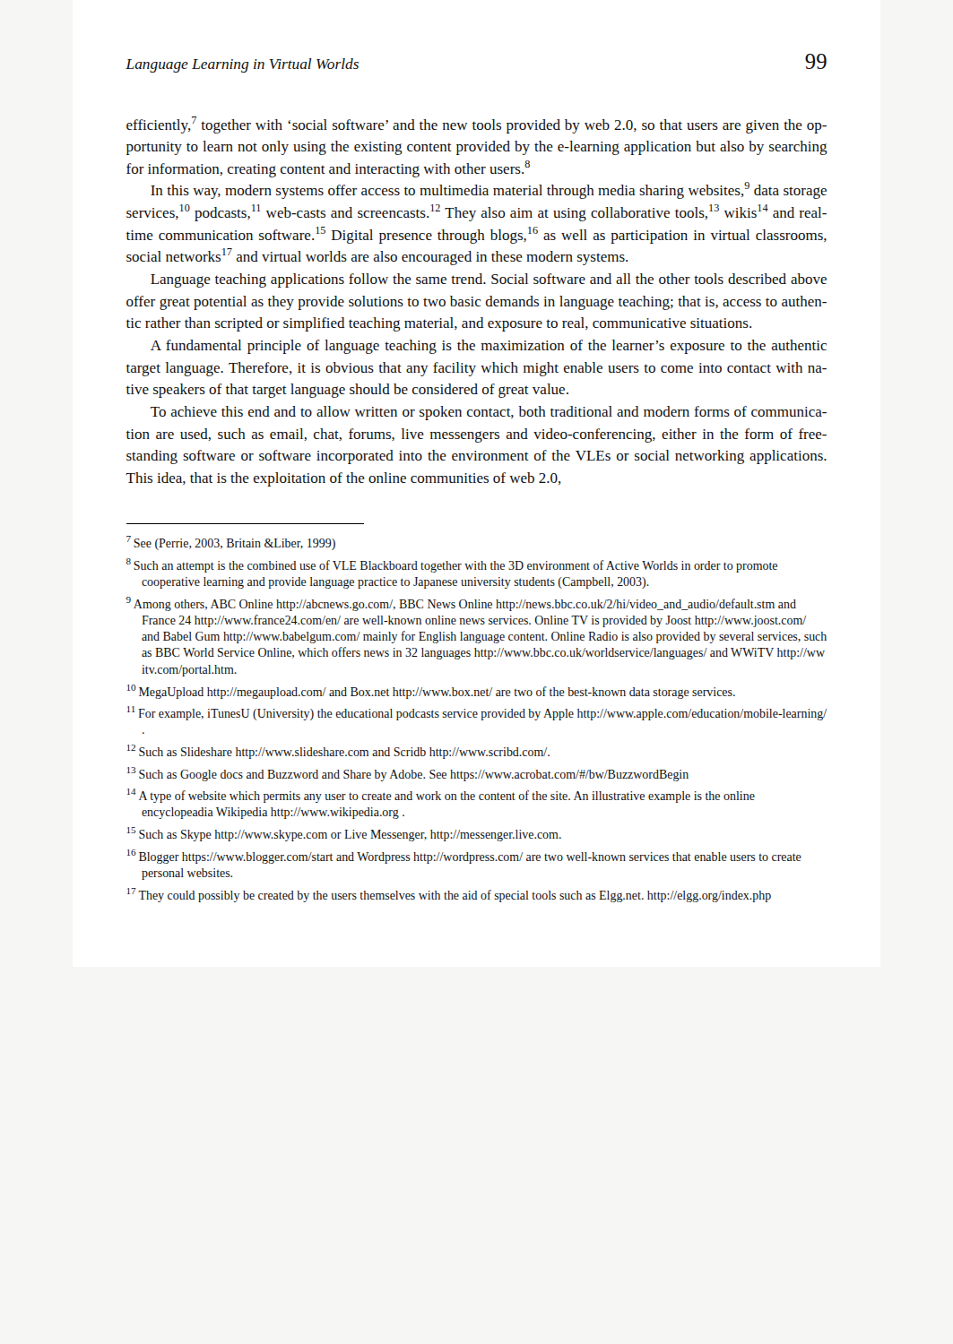Language Learning in Virtual Worlds 99
efficiently,7 together with ‘social software’ and the new tools provided by web 2.0, so that users are given the opportunity to learn not only using the existing content provided by the e-learning application but also by searching for information, creating content and interacting with other users.8
In this way, modern systems offer access to multimedia material through media sharing websites,9 data storage services,10 podcasts,11 web-casts and screencasts.12 They also aim at using collaborative tools,13 wikis14 and real-time communication software.15 Digital presence through blogs,16 as well as participation in virtual classrooms, social networks17 and virtual worlds are also encouraged in these modern systems.
Language teaching applications follow the same trend. Social software and all the other tools described above offer great potential as they provide solutions to two basic demands in language teaching; that is, access to authentic rather than scripted or simplified teaching material, and exposure to real, communicative situations.
A fundamental principle of language teaching is the maximization of the learner’s exposure to the authentic target language. Therefore, it is obvious that any facility which might enable users to come into contact with native speakers of that target language should be considered of great value.
To achieve this end and to allow written or spoken contact, both traditional and modern forms of communication are used, such as email, chat, forums, live messengers and video-conferencing, either in the form of free-standing software or software incorporated into the environment of the VLEs or social networking applications. This idea, that is the exploitation of the online communities of web 2.0,
7 See (Perrie, 2003, Britain &Liber, 1999)
8 Such an attempt is the combined use of VLE Blackboard together with the 3D environment of Active Worlds in order to promote cooperative learning and provide language practice to Japanese university students (Campbell, 2003).
9 Among others, ABC Online http://abcnews.go.com/, BBC News Online http://news.bbc.co.uk/2/hi/video_and_audio/default.stm and France 24 http://www.france24.com/en/ are well-known online news services. Online TV is provided by Joost http://www.joost.com/ and Babel Gum http://www.babelgum.com/ mainly for English language content. Online Radio is also provided by several services, such as BBC World Service Online, which offers news in 32 languages http://www.bbc.co.uk/worldservice/languages/ and WWiTV http://wwitv.com/portal.htm.
10 MegaUpload http://megaupload.com/ and Box.net http://www.box.net/ are two of the best-known data storage services.
11 For example, iTunesU (University) the educational podcasts service provided by Apple http://www.apple.com/education/mobile-learning/ .
12 Such as Slideshare http://www.slideshare.com and Scridb http://www.scribd.com/.
13 Such as Google docs and Buzzword and Share by Adobe. See https://www.acrobat.com/#/bw/BuzzwordBegin
14 A type of website which permits any user to create and work on the content of the site. An illustrative example is the online encyclopeadia Wikipedia http://www.wikipedia.org .
15 Such as Skype http://www.skype.com or Live Messenger, http://messenger.live.com.
16 Blogger https://www.blogger.com/start and Wordpress http://wordpress.com/ are two well-known services that enable users to create personal websites.
17 They could possibly be created by the users themselves with the aid of special tools such as Elgg.net. http://elgg.org/index.php